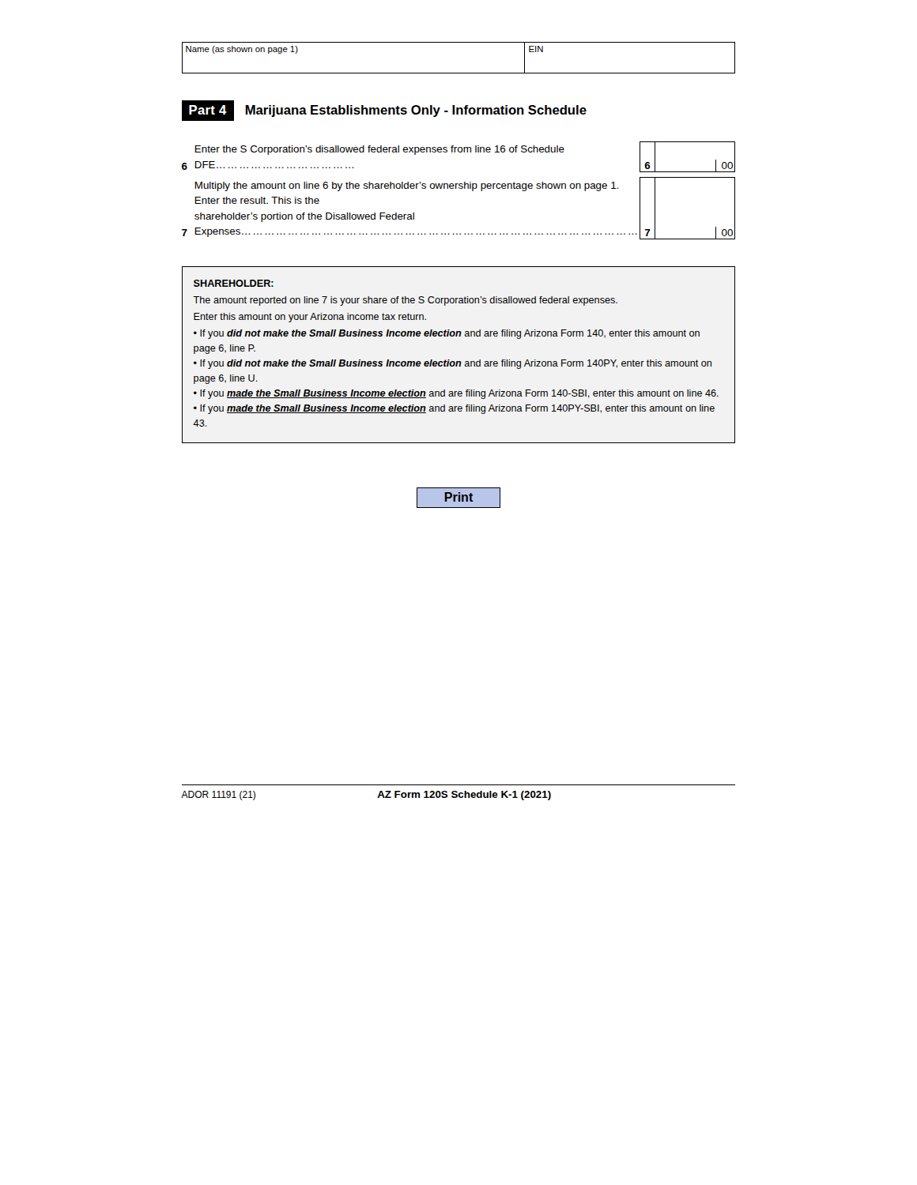| Name (as shown on page 1) | EIN |
Part 4 Marijuana Establishments Only - Information Schedule
| 6 | Enter the S Corporation’s disallowed federal expenses from line 16 of Schedule DFE ……………………………… | 6 | 00 |
| 7 | Multiply the amount on line 6 by the shareholder’s ownership percentage shown on page 1. Enter the result. This is the shareholder’s portion of the Disallowed Federal Expenses ………………………………………………………………………………………… | 7 | 00 |
SHAREHOLDER:
The amount reported on line 7 is your share of the S Corporation’s disallowed federal expenses.
Enter this amount on your Arizona income tax return.
• If you did not make the Small Business Income election and are filing Arizona Form 140, enter this amount on page 6, line P.
• If you did not make the Small Business Income election and are filing Arizona Form 140PY, enter this amount on page 6, line U.
• If you made the Small Business Income election and are filing Arizona Form 140-SBI, enter this amount on line 46.
• If you made the Small Business Income election and are filing Arizona Form 140PY-SBI, enter this amount on line 43.
Print
ADOR 11191 (21)
AZ Form 120S Schedule K-1 (2021)